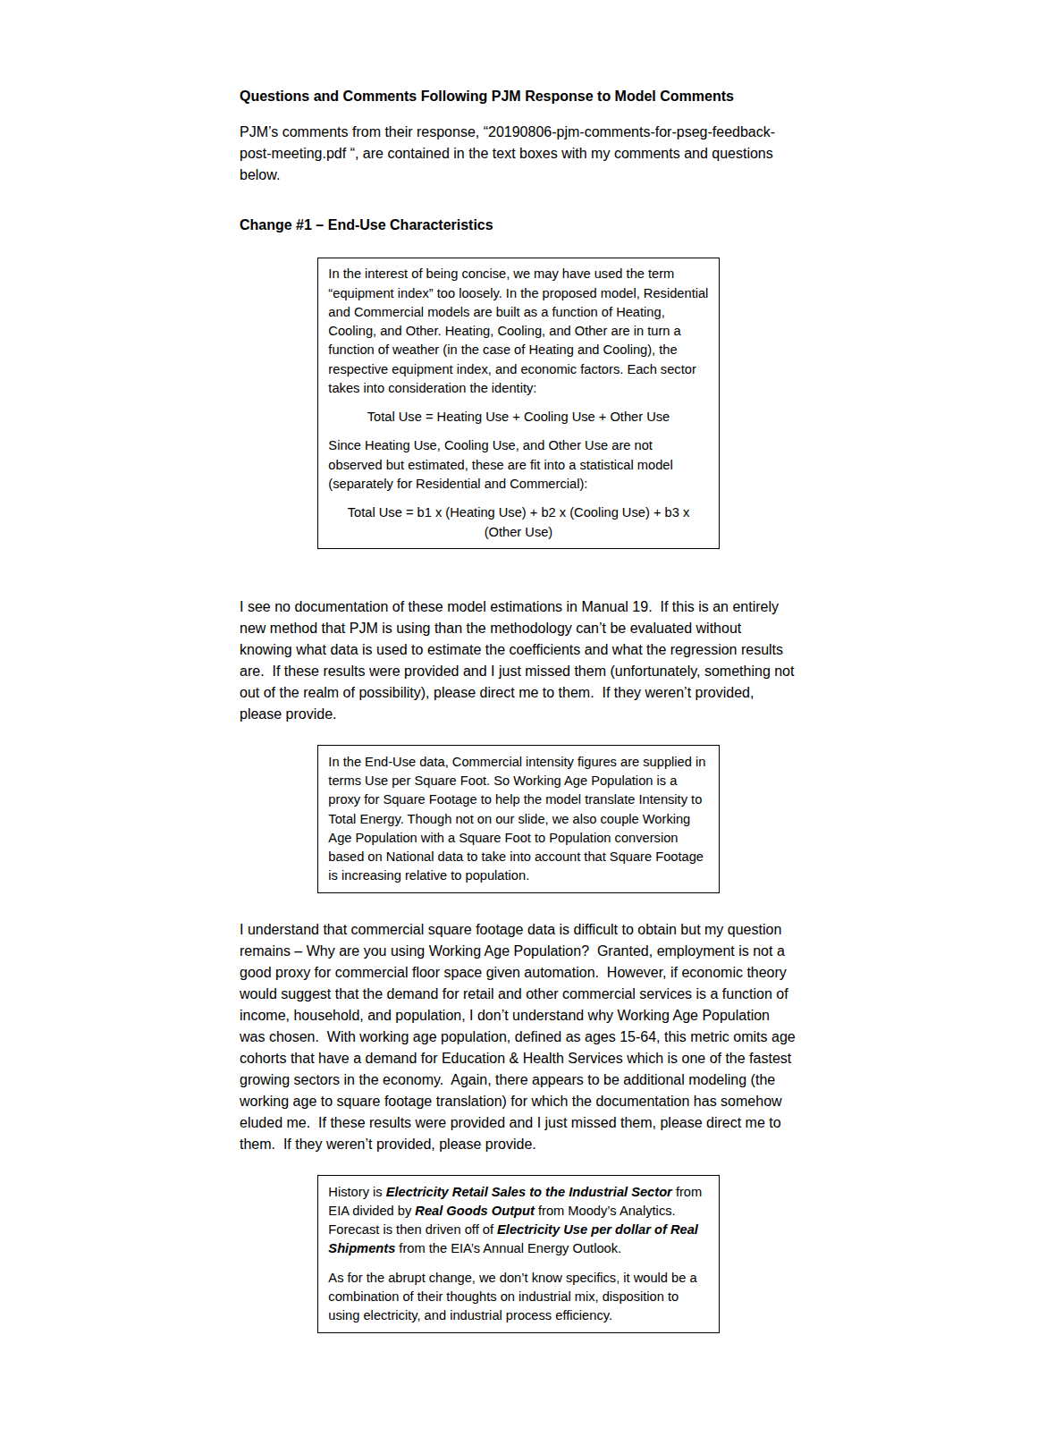Questions and Comments Following PJM Response to Model Comments
PJM’s comments from their response, “20190806-pjm-comments-for-pseg-feedback-post-meeting.pdf “, are contained in the text boxes with my comments and questions below.
Change #1 – End-Use Characteristics
In the interest of being concise, we may have used the term “equipment index” too loosely. In the proposed model, Residential and Commercial models are built as a function of Heating, Cooling, and Other. Heating, Cooling, and Other are in turn a function of weather (in the case of Heating and Cooling), the respective equipment index, and economic factors. Each sector takes into consideration the identity:
Total Use = Heating Use + Cooling Use + Other Use
Since Heating Use, Cooling Use, and Other Use are not observed but estimated, these are fit into a statistical model (separately for Residential and Commercial):
Total Use = b1 x (Heating Use) + b2 x (Cooling Use) + b3 x (Other Use)
I see no documentation of these model estimations in Manual 19. If this is an entirely new method that PJM is using than the methodology can’t be evaluated without knowing what data is used to estimate the coefficients and what the regression results are. If these results were provided and I just missed them (unfortunately, something not out of the realm of possibility), please direct me to them. If they weren’t provided, please provide.
In the End-Use data, Commercial intensity figures are supplied in terms Use per Square Foot. So Working Age Population is a proxy for Square Footage to help the model translate Intensity to Total Energy. Though not on our slide, we also couple Working Age Population with a Square Foot to Population conversion based on National data to take into account that Square Footage is increasing relative to population.
I understand that commercial square footage data is difficult to obtain but my question remains – Why are you using Working Age Population? Granted, employment is not a good proxy for commercial floor space given automation. However, if economic theory would suggest that the demand for retail and other commercial services is a function of income, household, and population, I don’t understand why Working Age Population was chosen. With working age population, defined as ages 15-64, this metric omits age cohorts that have a demand for Education & Health Services which is one of the fastest growing sectors in the economy. Again, there appears to be additional modeling (the working age to square footage translation) for which the documentation has somehow eluded me. If these results were provided and I just missed them, please direct me to them. If they weren’t provided, please provide.
History is Electricity Retail Sales to the Industrial Sector from EIA divided by Real Goods Output from Moody’s Analytics. Forecast is then driven off of Electricity Use per dollar of Real Shipments from the EIA’s Annual Energy Outlook.
As for the abrupt change, we don’t know specifics, it would be a combination of their thoughts on industrial mix, disposition to using electricity, and industrial process efficiency.